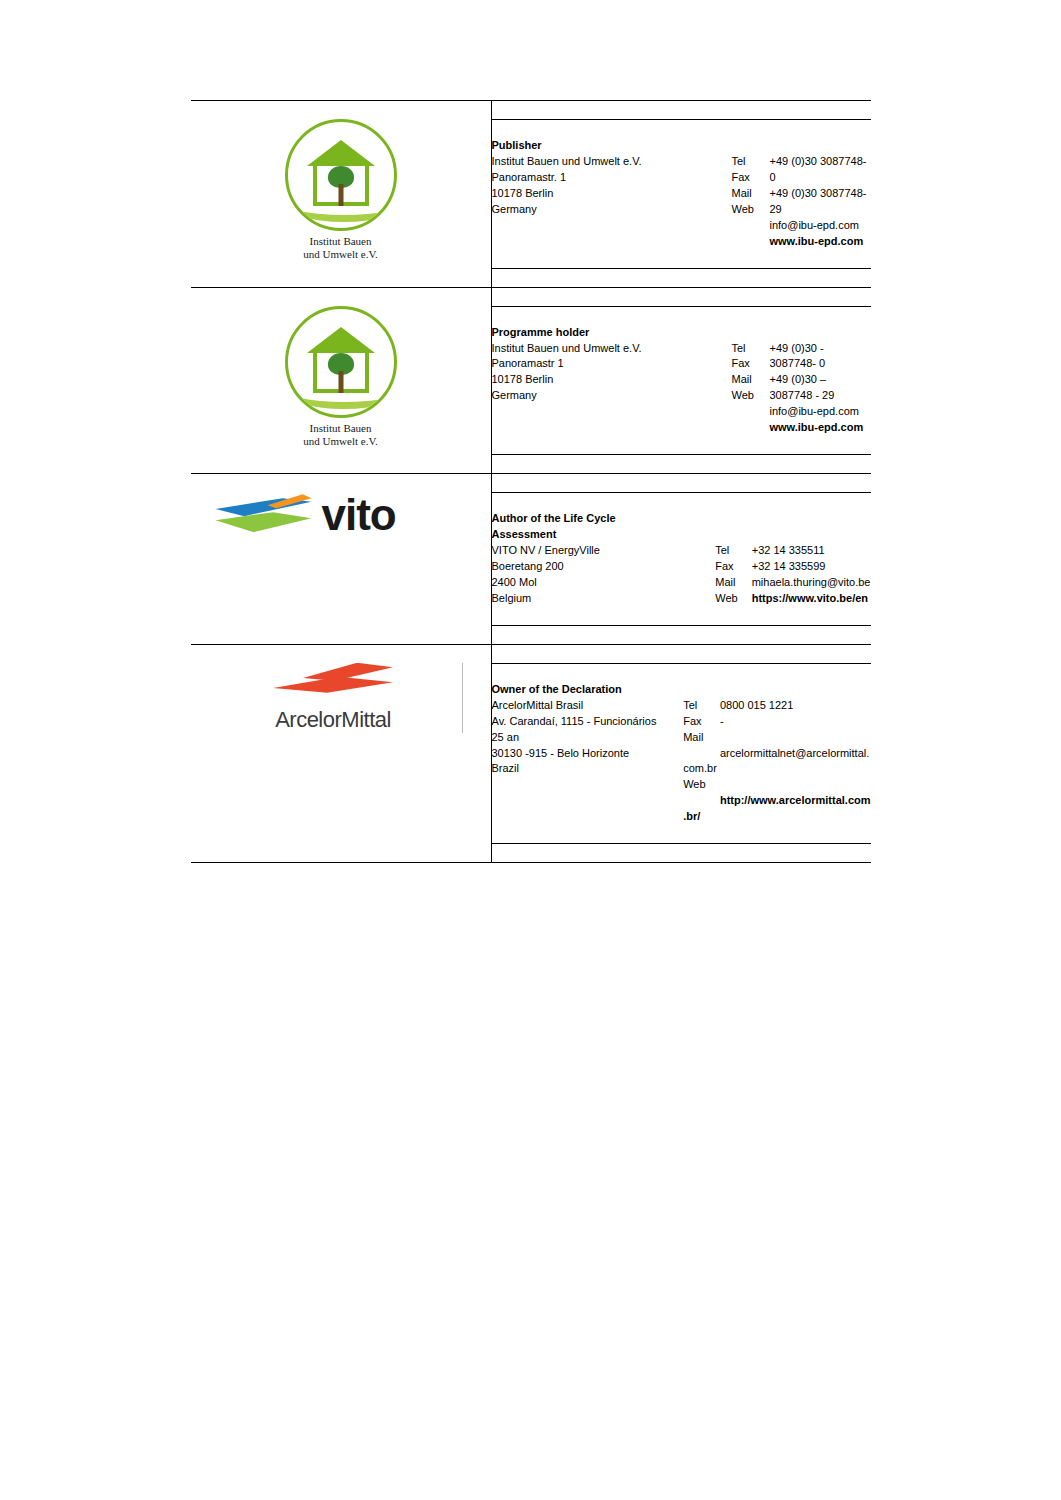| Institut Bauen und Umwelt e.V. | / Publisher Institut Bauen und Umwelt e.V. Panoramastr. 1 10178 Berlin Germany / Tel Fax Mail Web / +49 (0)30 3087748- 0 +49 (0)30 3087748- 29 info@ibu-epd.com www.ibu-epd.com / |
| Institut Bauen und Umwelt e.V. | / Programme holder Institut Bauen und Umwelt e.V. Panoramastr 1 10178 Berlin Germany / Tel Fax Mail Web / +49 (0)30 - 3087748- 0 +49 (0)30 – 3087748 - 29 info@ibu-epd.com www.ibu-epd.com / |
| vito | / Author of the Life Cycle Assessment VITO NV / EnergyVille Boeretang 200 2400 Mol Belgium / Tel Fax Mail Web / +32 14 335511 +32 14 335599 mihaela.thuring@vito.be https://www.vito.be/en / |
| ArcelorMittal | / Owner of the Declaration ArcelorMittal Brasil Av. Carandaí, 1115 - Funcionários 25 an 30130 -915 - Belo Horizonte Brazil / Tel Fax Mail com.br Web .br/ / 0800 015 1221 - arcelormittalnet@arcelormittal. http://www.arcelormittal.com / |